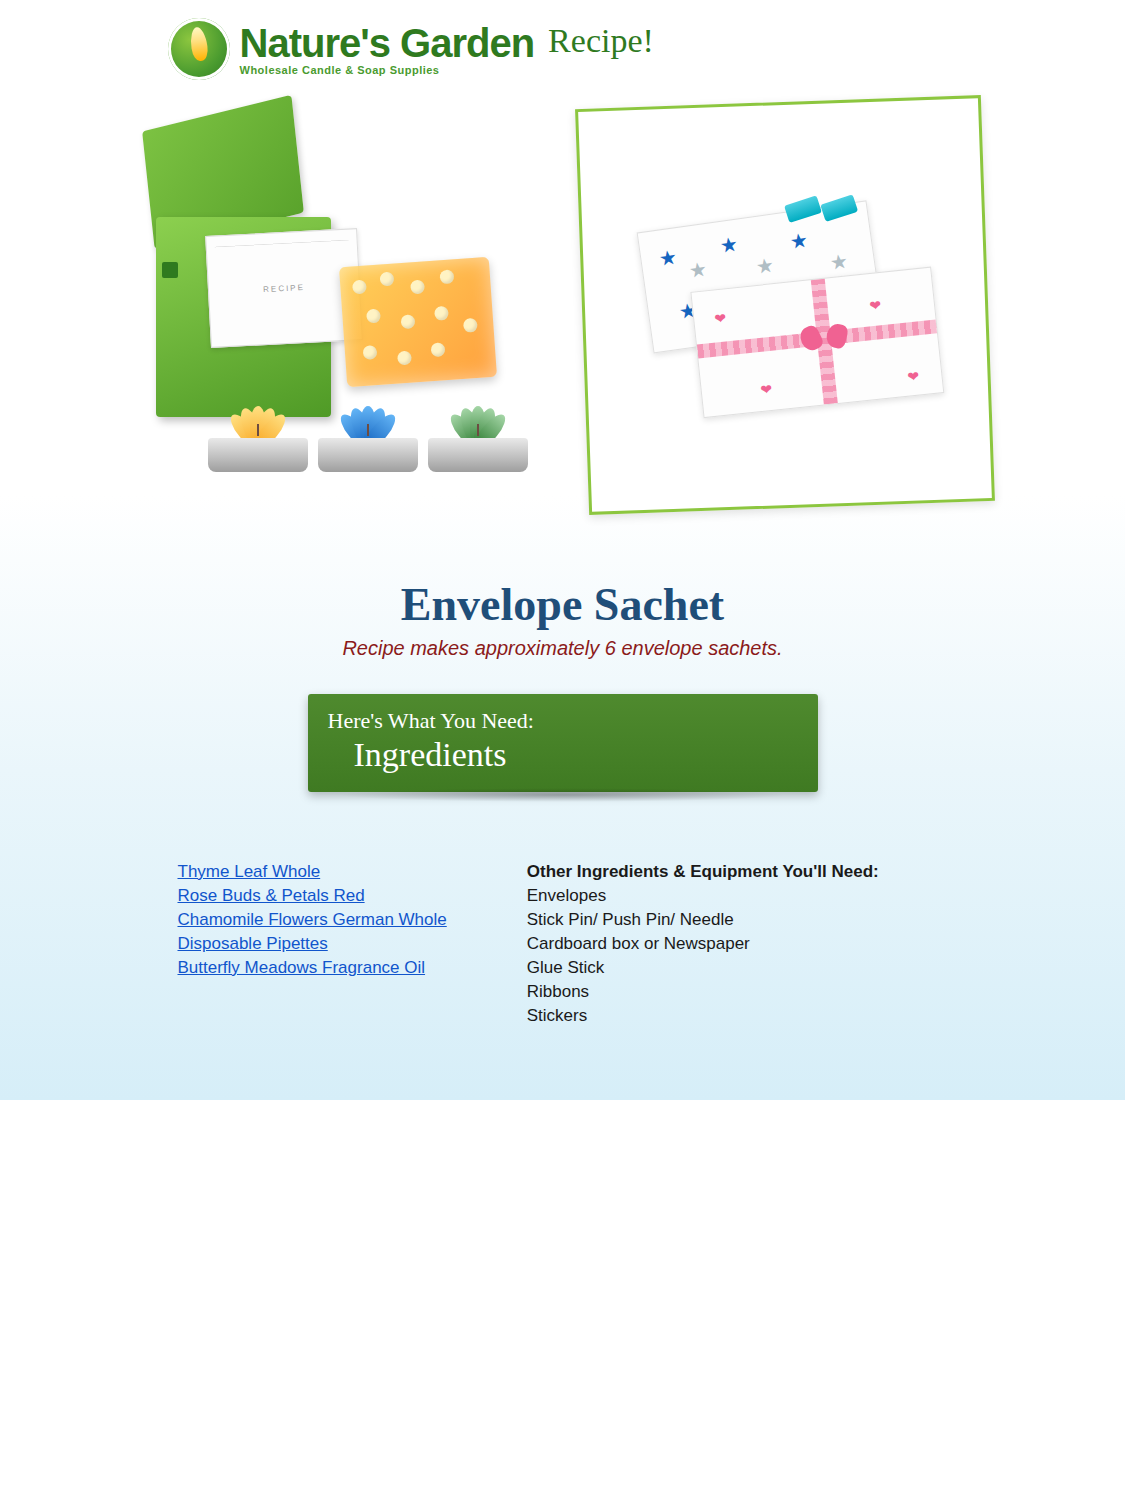Nature's Garden
Wholesale Candle & Soap Supplies
Recipe!
★ ★ ★ ★ ★ ★ ★ ★ ★
❤ ❤ ❤ ❤
Envelope Sachet
Recipe makes approximately 6 envelope sachets.
Here's What You Need:
Ingredients
Thyme Leaf Whole Rose Buds & Petals Red Chamomile Flowers German Whole Disposable Pipettes Butterfly Meadows Fragrance Oil
Other Ingredients & Equipment You'll Need:
Envelopes
Stick Pin/ Push Pin/ Needle
Cardboard box or Newspaper
Glue Stick
Ribbons
Stickers